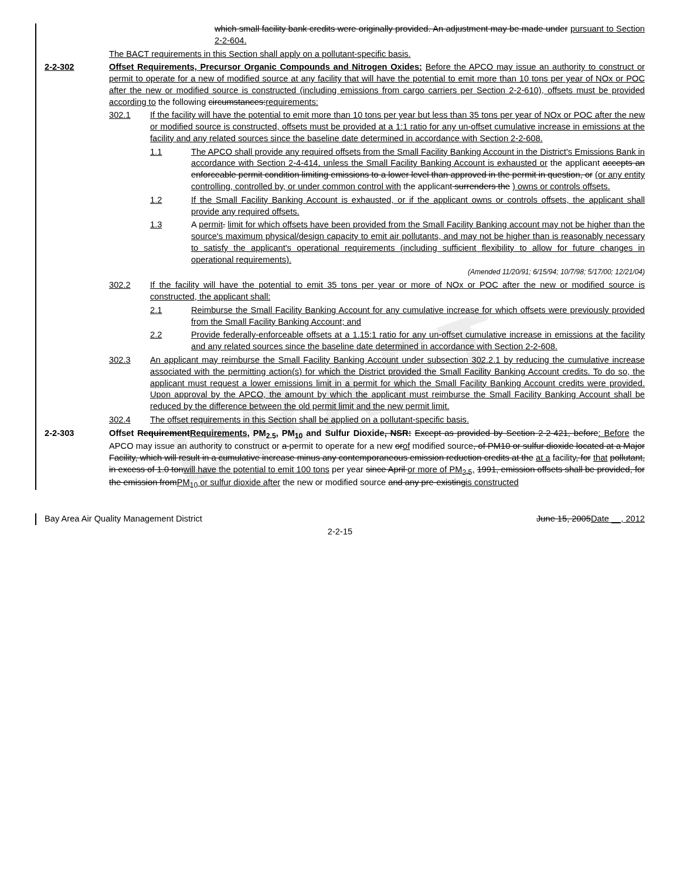DRAFT
which small facility bank credits were originally provided. An adjustment may be made under pursuant to Section 2-2-604.
The BACT requirements in this Section shall apply on a pollutant-specific basis.
2-2-302
Offset Requirements, Precursor Organic Compounds and Nitrogen Oxides: Before the APCO may issue an authority to construct or permit to operate for a new of modified source at any facility that will have the potential to emit more than 10 tons per year of NOx or POC after the new or modified source is constructed (including emissions from cargo carriers per Section 2-2-610), offsets must be provided according to the following circumstances: requirements:
302.1
If the facility will have the potential to emit more than 10 tons per year but less than 35 tons per year of NOx or POC after the new or modified source is constructed, offsets must be provided at a 1:1 ratio for any un-offset cumulative increase in emissions at the facility and any related sources since the baseline date determined in accordance with Section 2-2-608.
1.1
The APCO shall provide any required offsets from the Small Facility Banking Account in the District's Emissions Bank in accordance with Section 2-4-414, unless the Small Facility Banking Account is exhausted or the applicant accepts an enforceable permit condition limiting emissions to a lower level than approved in the permit in question, or (or any entity controlling, controlled by, or under common control with the applicant surrenders the ) owns or controls offsets.
1.2
If the Small Facility Banking Account is exhausted, or if the applicant owns or controls offsets, the applicant shall provide any required offsets.
1.3
A permit. limit for which offsets have been provided from the Small Facility Banking account may not be higher than the source's maximum physical/design capacity to emit air pollutants, and may not be higher than is reasonably necessary to satisfy the applicant's operational requirements (including sufficient flexibility to allow for future changes in operational requirements).
(Amended 11/20/91; 6/15/94; 10/7/98; 5/17/00; 12/21/04)
302.2
If the facility will have the potential to emit 35 tons per year or more of NOx or POC after the new or modified source is constructed, the applicant shall:
2.1
Reimburse the Small Facility Banking Account for any cumulative increase for which offsets were previously provided from the Small Facility Banking Account; and
2.2
Provide federally-enforceable offsets at a 1.15:1 ratio for any un-offset cumulative increase in emissions at the facility and any related sources since the baseline date determined in accordance with Section 2-2-608.
302.3
An applicant may reimburse the Small Facility Banking Account under subsection 302.2.1 by reducing the cumulative increase associated with the permitting action(s) for which the District provided the Small Facility Banking Account credits. To do so, the applicant must request a lower emissions limit in a permit for which the Small Facility Banking Account credits were provided. Upon approval by the APCO, the amount by which the applicant must reimburse the Small Facility Banking Account shall be reduced by the difference between the old permit limit and the new permit limit.
302.4
The offset requirements in this Section shall be applied on a pollutant-specific basis.
2-2-303
Offset Requirement Requirements, PM2.5, PM10 and Sulfur Dioxide, NSR: Except as provided by Section 2-2-421, before: Before the APCO may issue an authority to construct or a permit to operate for a new or of modified source, of PM10 or sulfur dioxide located at a Major Facility, which will result in a cumulative increase minus any contemporaneous emission reduction credits at the at a facility, for that pollutant, in excess of 1.0 ton will have the potential to emit 100 tons per year since April or more of PM2.5, 1991, emission offsets shall be provided, for the emission from PM10 or sulfur dioxide after the new or modified source and any pre-existing is constructed
Bay Area Air Quality Management District
June 15, 2005 Date __, 2012
2-2-15